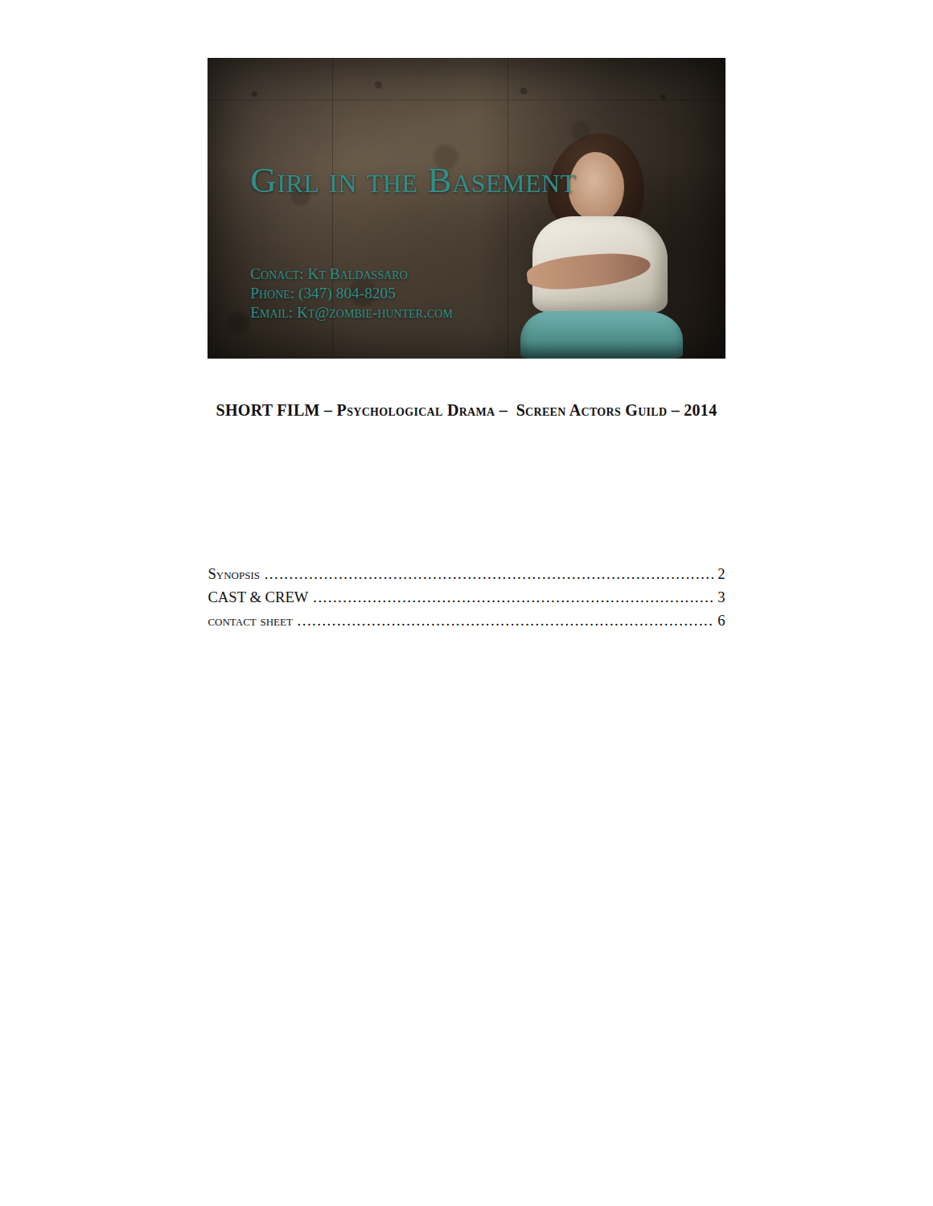Girl in the Basement
Conact: Kt Baldassaro
Phone: (347) 804-8205
Email: Kt@zombie-hunter.com
SHORT FILM – Psychological Drama – Screen Actors Guild – 2014
Synopsis .................................................................................................................. 2
CAST & CREW ......................................................................................................... 3
contact sheet ......................................................................................................... 6